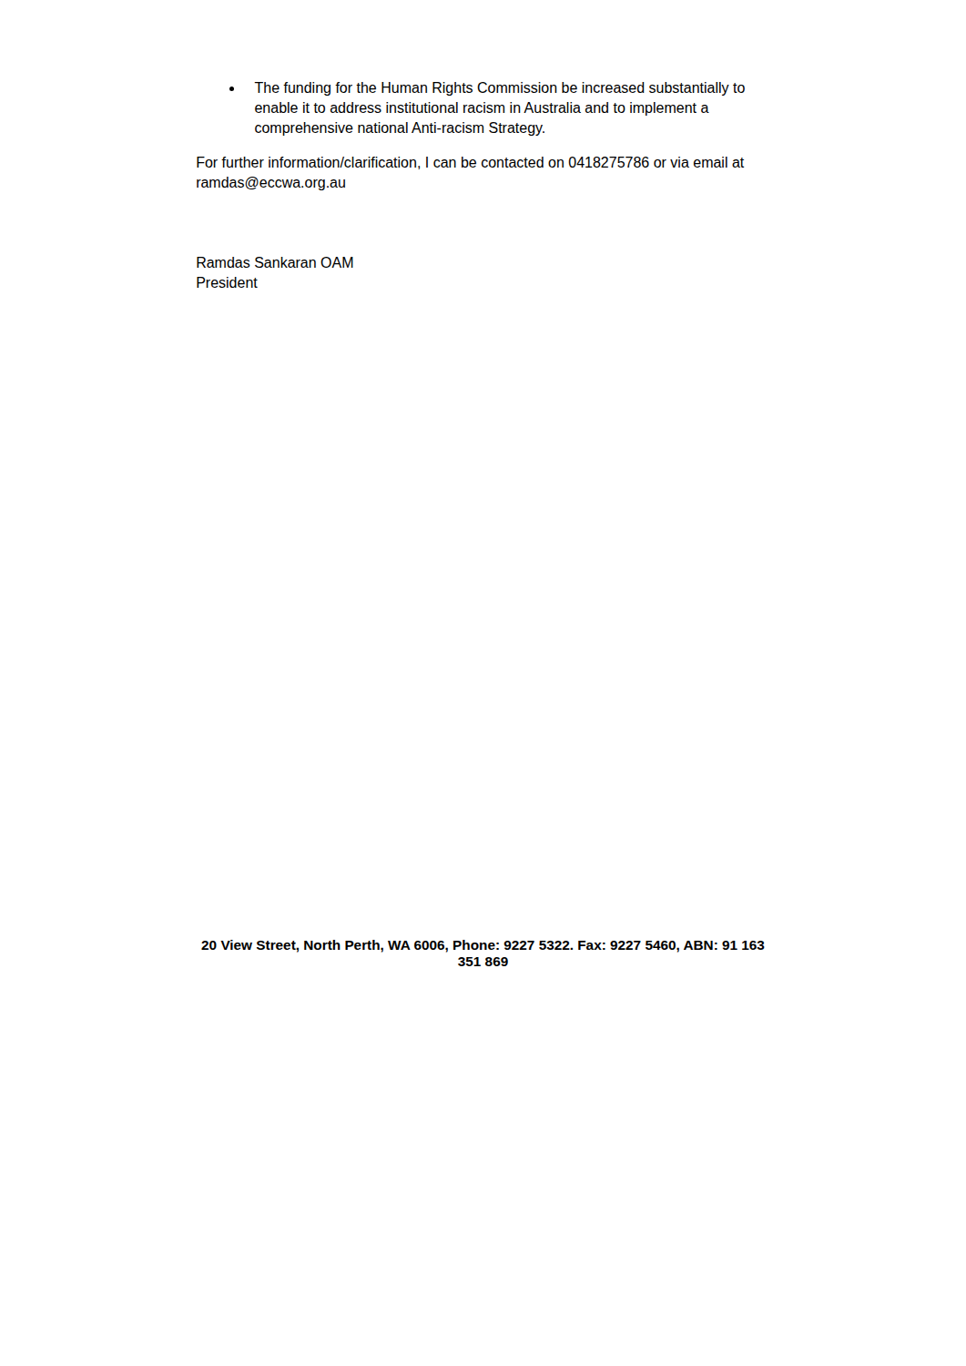The funding for the Human Rights Commission be increased substantially to enable it to address institutional racism in Australia and to implement a comprehensive national Anti-racism Strategy.
For further information/clarification, I can be contacted on 0418275786 or via email at ramdas@eccwa.org.au
Ramdas Sankaran OAM
President
20 View Street, North Perth, WA 6006, Phone: 9227 5322. Fax: 9227 5460, ABN: 91 163 351 869